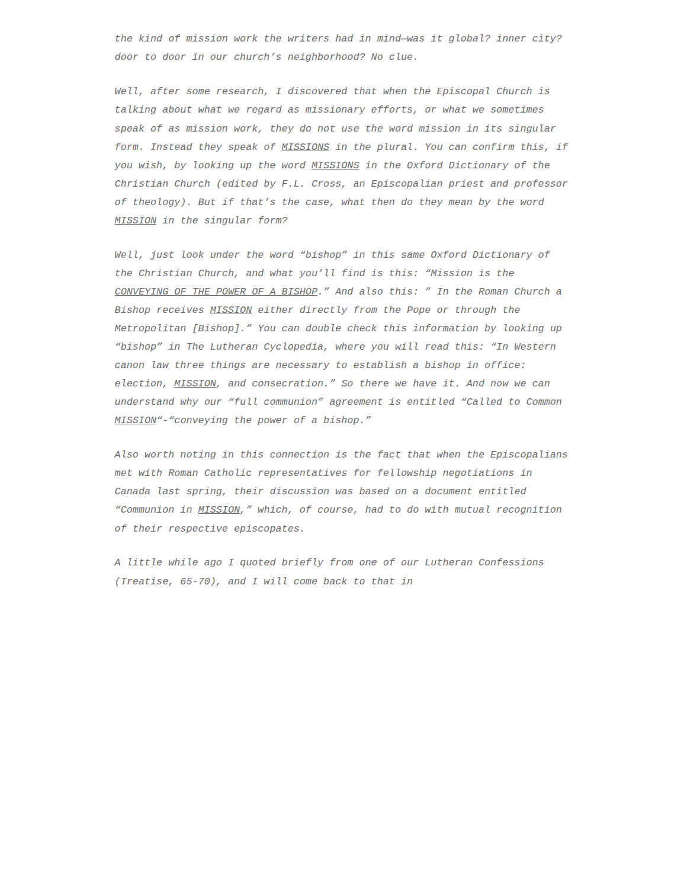the kind of mission work the writers had in mind—was it global? inner city? door to door in our church’s neighborhood? No clue.
Well, after some research, I discovered that when the Episcopal Church is talking about what we regard as missionary efforts, or what we sometimes speak of as mission work, they do not use the word mission in its singular form. Instead they speak of MISSIONS in the plural. You can confirm this, if you wish, by looking up the word MISSIONS in the Oxford Dictionary of the Christian Church (edited by F.L. Cross, an Episcopalian priest and professor of theology). But if that’s the case, what then do they mean by the word MISSION in the singular form?
Well, just look under the word “bishop” in this same Oxford Dictionary of the Christian Church, and what you’ll find is this: “Mission is the CONVEYING OF THE POWER OF A BISHOP.” And also this: ” In the Roman Church a Bishop receives MISSION either directly from the Pope or through the Metropolitan [Bishop].” You can double check this information by looking up “bishop” in The Lutheran Cyclopedia, where you will read this: “In Western canon law three things are necessary to establish a bishop in office: election, MISSION, and consecration.” So there we have it. And now we can understand why our “full communion” agreement is entitled “Called to Common MISSION“-“conveying the power of a bishop.”
Also worth noting in this connection is the fact that when the Episcopalians met with Roman Catholic representatives for fellowship negotiations in Canada last spring, their discussion was based on a document entitled “Communion in MISSION,” which, of course, had to do with mutual recognition of their respective episcopates.
A little while ago I quoted briefly from one of our Lutheran Confessions (Treatise, 65-70), and I will come back to that in